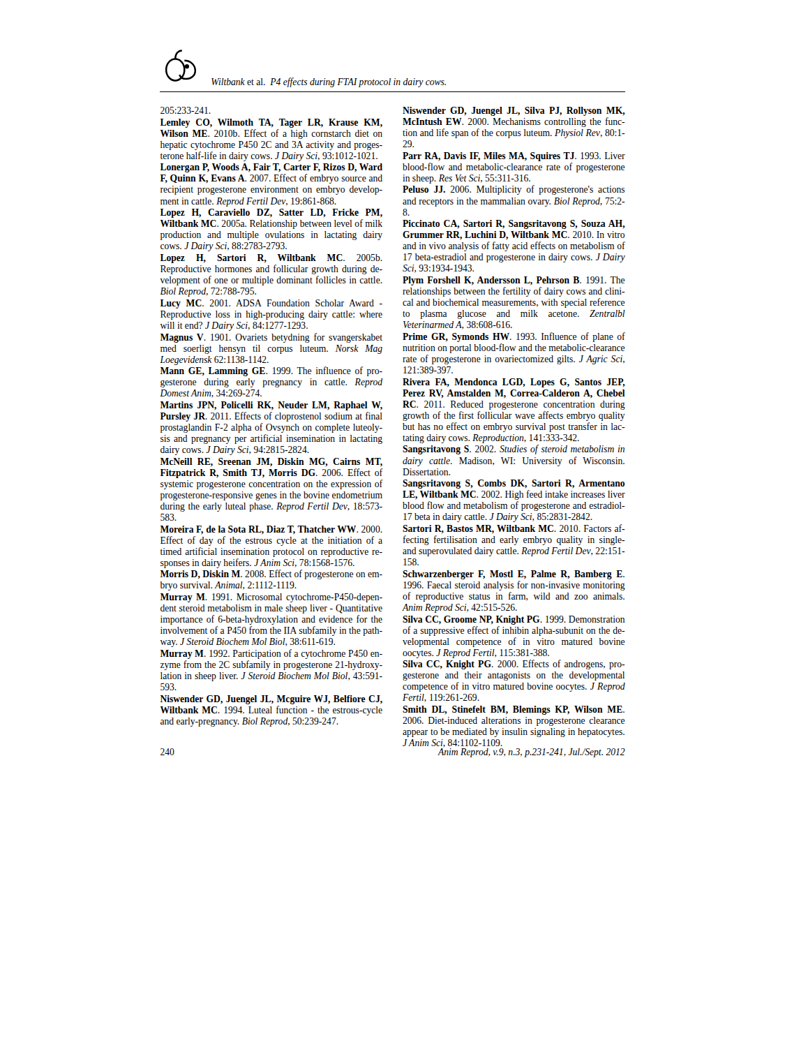Wiltbank et al. P4 effects during FTAI protocol in dairy cows.
205:233-241.
Lemley CO, Wilmoth TA, Tager LR, Krause KM, Wilson ME. 2010b. Effect of a high cornstarch diet on hepatic cytochrome P450 2C and 3A activity and progesterone half-life in dairy cows. J Dairy Sci, 93:1012-1021.
Lonergan P, Woods A, Fair T, Carter F, Rizos D, Ward F, Quinn K, Evans A. 2007. Effect of embryo source and recipient progesterone environment on embryo development in cattle. Reprod Fertil Dev, 19:861-868.
Lopez H, Caraviello DZ, Satter LD, Fricke PM, Wiltbank MC. 2005a. Relationship between level of milk production and multiple ovulations in lactating dairy cows. J Dairy Sci, 88:2783-2793.
Lopez H, Sartori R, Wiltbank MC. 2005b. Reproductive hormones and follicular growth during development of one or multiple dominant follicles in cattle. Biol Reprod, 72:788-795.
Lucy MC. 2001. ADSA Foundation Scholar Award - Reproductive loss in high-producing dairy cattle: where will it end? J Dairy Sci, 84:1277-1293.
Magnus V. 1901. Ovariets betydning for svangerskabet med soerligt hensyn til corpus luteum. Norsk Mag Loegevidensk 62:1138-1142.
Mann GE, Lamming GE. 1999. The influence of progesterone during early pregnancy in cattle. Reprod Domest Anim, 34:269-274.
Martins JPN, Policelli RK, Neuder LM, Raphael W, Pursley JR. 2011. Effects of cloprostenol sodium at final prostaglandin F-2 alpha of Ovsynch on complete luteolysis and pregnancy per artificial insemination in lactating dairy cows. J Dairy Sci, 94:2815-2824.
McNeill RE, Sreenan JM, Diskin MG, Cairns MT, Fitzpatrick R, Smith TJ, Morris DG. 2006. Effect of systemic progesterone concentration on the expression of progesterone-responsive genes in the bovine endometrium during the early luteal phase. Reprod Fertil Dev, 18:573-583.
Moreira F, de la Sota RL, Diaz T, Thatcher WW. 2000. Effect of day of the estrous cycle at the initiation of a timed artificial insemination protocol on reproductive responses in dairy heifers. J Anim Sci, 78:1568-1576.
Morris D, Diskin M. 2008. Effect of progesterone on embryo survival. Animal, 2:1112-1119.
Murray M. 1991. Microsomal cytochrome-P450-dependent steroid metabolism in male sheep liver - Quantitative importance of 6-beta-hydroxylation and evidence for the involvement of a P450 from the IIA subfamily in the pathway. J Steroid Biochem Mol Biol, 38:611-619.
Murray M. 1992. Participation of a cytochrome P450 enzyme from the 2C subfamily in progesterone 21-hydroxylation in sheep liver. J Steroid Biochem Mol Biol, 43:591-593.
Niswender GD, Juengel JL, Mcguire WJ, Belfiore CJ, Wiltbank MC. 1994. Luteal function - the estrous-cycle and early-pregnancy. Biol Reprod, 50:239-247.
Niswender GD, Juengel JL, Silva PJ, Rollyson MK, McIntush EW. 2000. Mechanisms controlling the function and life span of the corpus luteum. Physiol Rev, 80:1-29.
Parr RA, Davis IF, Miles MA, Squires TJ. 1993. Liver blood-flow and metabolic-clearance rate of progesterone in sheep. Res Vet Sci, 55:311-316.
Peluso JJ. 2006. Multiplicity of progesterone's actions and receptors in the mammalian ovary. Biol Reprod, 75:2-8.
Piccinato CA, Sartori R, Sangsritavong S, Souza AH, Grummer RR, Luchini D, Wiltbank MC. 2010. In vitro and in vivo analysis of fatty acid effects on metabolism of 17 beta-estradiol and progesterone in dairy cows. J Dairy Sci, 93:1934-1943.
Plym Forshell K, Andersson L, Pehrson B. 1991. The relationships between the fertility of dairy cows and clinical and biochemical measurements, with special reference to plasma glucose and milk acetone. Zentralbl Veterinarmed A, 38:608-616.
Prime GR, Symonds HW. 1993. Influence of plane of nutrition on portal blood-flow and the metabolic-clearance rate of progesterone in ovariectomized gilts. J Agric Sci, 121:389-397.
Rivera FA, Mendonca LGD, Lopes G, Santos JEP, Perez RV, Amstalden M, Correa-Calderon A, Chebel RC. 2011. Reduced progesterone concentration during growth of the first follicular wave affects embryo quality but has no effect on embryo survival post transfer in lactating dairy cows. Reproduction, 141:333-342.
Sangsritavong S. 2002. Studies of steroid metabolism in dairy cattle. Madison, WI: University of Wisconsin. Dissertation.
Sangsritavong S, Combs DK, Sartori R, Armentano LE, Wiltbank MC. 2002. High feed intake increases liver blood flow and metabolism of progesterone and estradiol-17 beta in dairy cattle. J Dairy Sci, 85:2831-2842.
Sartori R, Bastos MR, Wiltbank MC. 2010. Factors affecting fertilisation and early embryo quality in single- and superovulated dairy cattle. Reprod Fertil Dev, 22:151-158.
Schwarzenberger F, Mostl E, Palme R, Bamberg E. 1996. Faecal steroid analysis for non-invasive monitoring of reproductive status in farm, wild and zoo animals. Anim Reprod Sci, 42:515-526.
Silva CC, Groome NP, Knight PG. 1999. Demonstration of a suppressive effect of inhibin alpha-subunit on the developmental competence of in vitro matured bovine oocytes. J Reprod Fertil, 115:381-388.
Silva CC, Knight PG. 2000. Effects of androgens, progesterone and their antagonists on the developmental competence of in vitro matured bovine oocytes. J Reprod Fertil, 119:261-269.
Smith DL, Stinefelt BM, Blemings KP, Wilson ME. 2006. Diet-induced alterations in progesterone clearance appear to be mediated by insulin signaling in hepatocytes. J Anim Sci, 84:1102-1109.
240
Anim Reprod, v.9, n.3, p.231-241, Jul./Sept. 2012